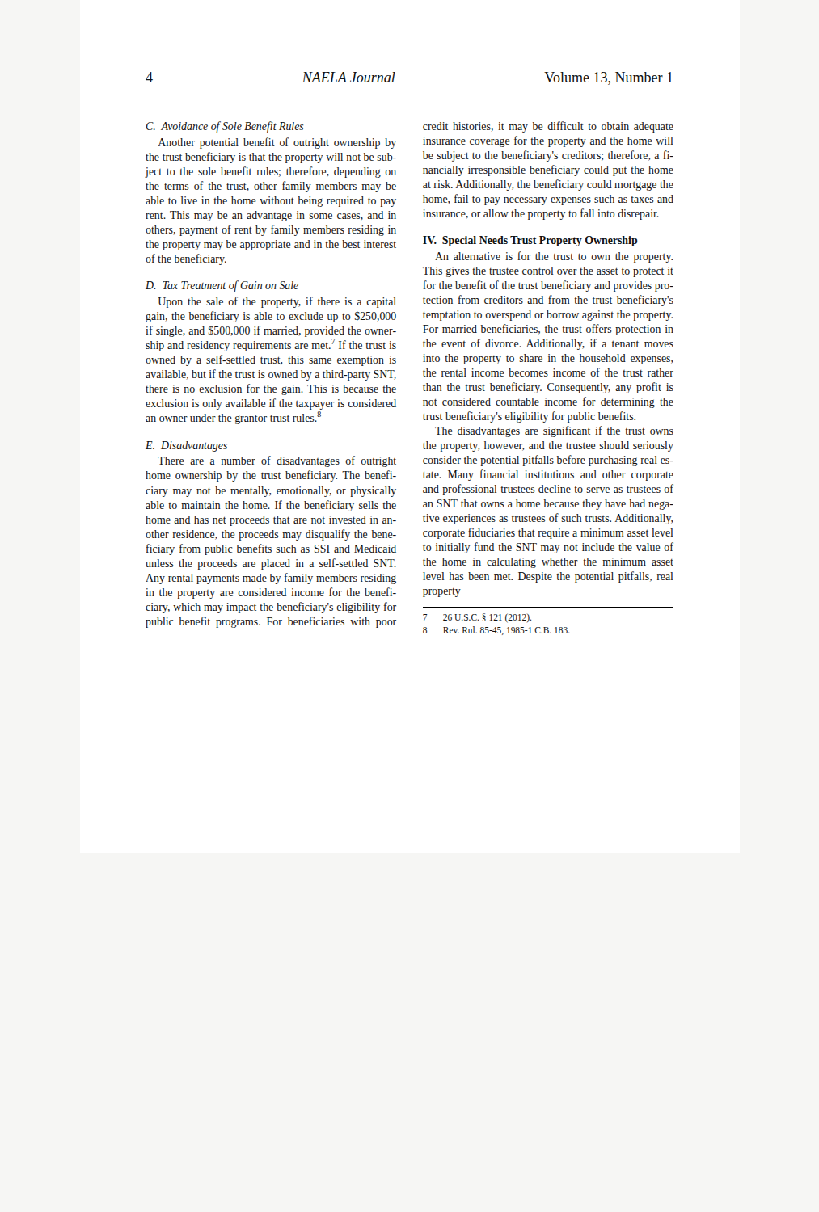4 NAELA Journal Volume 13, Number 1
C. Avoidance of Sole Benefit Rules
Another potential benefit of outright ownership by the trust beneficiary is that the property will not be subject to the sole benefit rules; therefore, depending on the terms of the trust, other family members may be able to live in the home without being required to pay rent. This may be an advantage in some cases, and in others, payment of rent by family members residing in the property may be appropriate and in the best interest of the beneficiary.
D. Tax Treatment of Gain on Sale
Upon the sale of the property, if there is a capital gain, the beneficiary is able to exclude up to $250,000 if single, and $500,000 if married, provided the ownership and residency requirements are met.7 If the trust is owned by a self-settled trust, this same exemption is available, but if the trust is owned by a third-party SNT, there is no exclusion for the gain. This is because the exclusion is only available if the taxpayer is considered an owner under the grantor trust rules.8
E. Disadvantages
There are a number of disadvantages of outright home ownership by the trust beneficiary. The beneficiary may not be mentally, emotionally, or physically able to maintain the home. If the beneficiary sells the home and has net proceeds that are not invested in another residence, the proceeds may disqualify the beneficiary from public benefits such as SSI and Medicaid unless the proceeds are placed in a self-settled SNT. Any rental payments made by family members residing in the property are considered income for the beneficiary, which may impact the beneficiary's eligibility for public benefit programs. For beneficiaries with poor credit histories, it may be difficult to obtain adequate insurance coverage for the property and the home will be subject to the beneficiary's creditors; therefore, a financially irresponsible beneficiary could put the home at risk. Additionally, the beneficiary could mortgage the home, fail to pay necessary expenses such as taxes and insurance, or allow the property to fall into disrepair.
IV. Special Needs Trust Property Ownership
An alternative is for the trust to own the property. This gives the trustee control over the asset to protect it for the benefit of the trust beneficiary and provides protection from creditors and from the trust beneficiary's temptation to overspend or borrow against the property. For married beneficiaries, the trust offers protection in the event of divorce. Additionally, if a tenant moves into the property to share in the household expenses, the rental income becomes income of the trust rather than the trust beneficiary. Consequently, any profit is not considered countable income for determining the trust beneficiary's eligibility for public benefits.
The disadvantages are significant if the trust owns the property, however, and the trustee should seriously consider the potential pitfalls before purchasing real estate. Many financial institutions and other corporate and professional trustees decline to serve as trustees of an SNT that owns a home because they have had negative experiences as trustees of such trusts. Additionally, corporate fiduciaries that require a minimum asset level to initially fund the SNT may not include the value of the home in calculating whether the minimum asset level has been met. Despite the potential pitfalls, real property
726 U.S.C. § 121 (2012).
8 Rev. Rul. 85-45, 1985-1 C.B. 183.